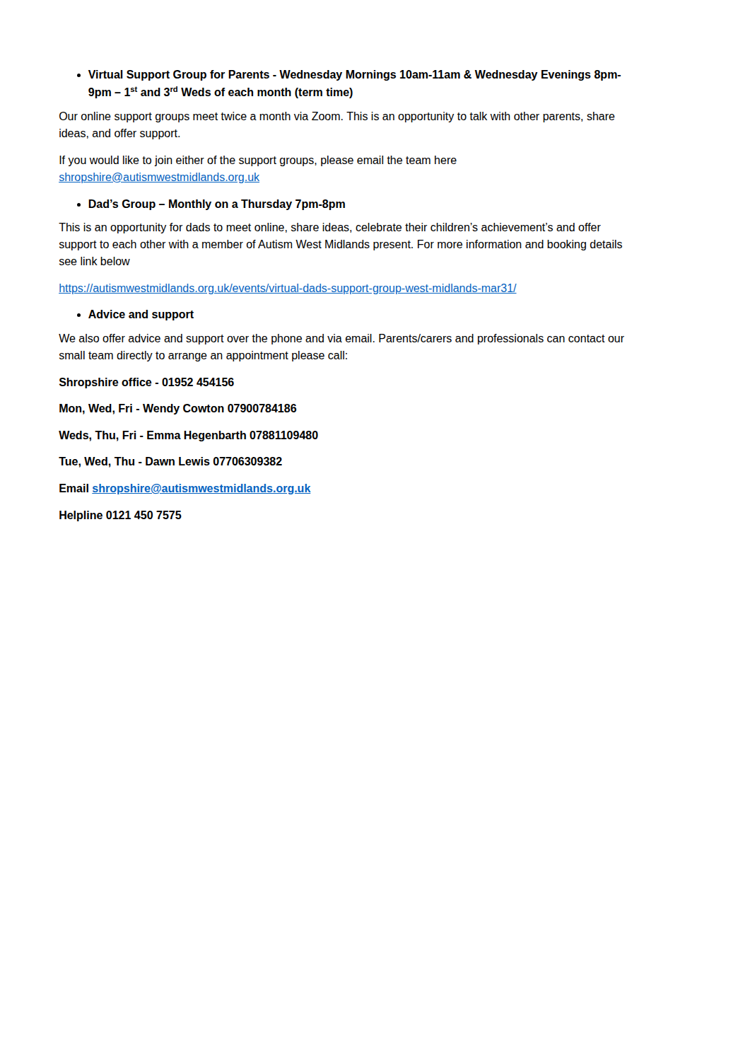Virtual Support Group for Parents - Wednesday Mornings 10am-11am & Wednesday Evenings 8pm-9pm – 1st and 3rd Weds of each month (term time)
Our online support groups meet twice a month via Zoom. This is an opportunity to talk with other parents, share ideas, and offer support.
If you would like to join either of the support groups, please email the team here shropshire@autismwestmidlands.org.uk
Dad’s Group – Monthly on a Thursday 7pm-8pm
This is an opportunity for dads to meet online, share ideas, celebrate their children’s achievement’s and offer support to each other with a member of Autism West Midlands present. For more information and booking details see link below
https://autismwestmidlands.org.uk/events/virtual-dads-support-group-west-midlands-mar31/
Advice and support
We also offer advice and support over the phone and via email. Parents/carers and professionals can contact our small team directly to arrange an appointment please call:
Shropshire office - 01952 454156
Mon, Wed, Fri - Wendy Cowton 07900784186
Weds, Thu, Fri - Emma Hegenbarth 07881109480
Tue, Wed, Thu - Dawn Lewis 07706309382
Email shropshire@autismwestmidlands.org.uk
Helpline 0121 450 7575